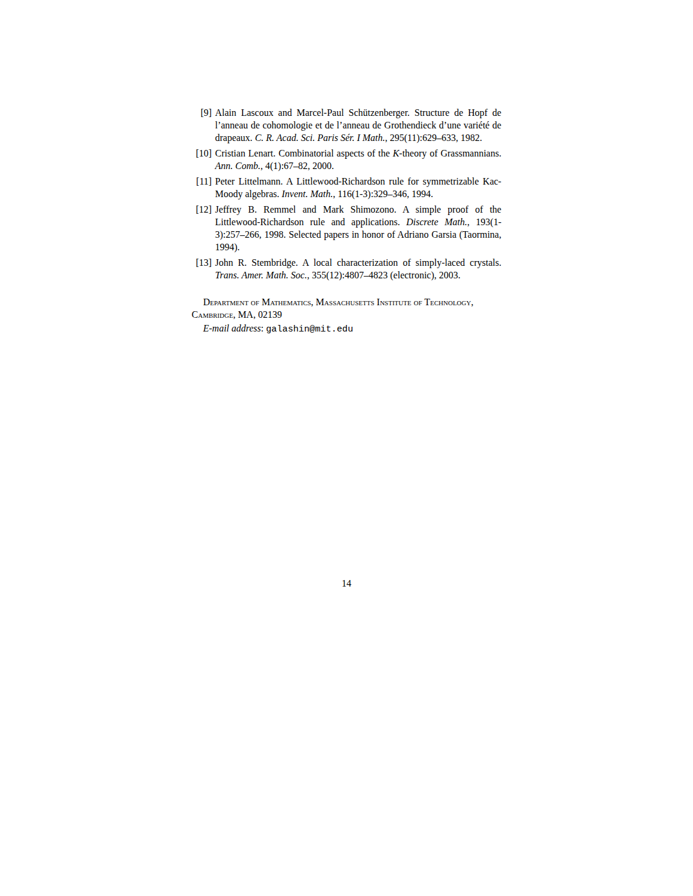[9] Alain Lascoux and Marcel-Paul Schützenberger. Structure de Hopf de l’anneau de cohomologie et de l’anneau de Grothendieck d’une variété de drapeaux. C. R. Acad. Sci. Paris Sér. I Math., 295(11):629–633, 1982.
[10] Cristian Lenart. Combinatorial aspects of the K-theory of Grassmannians. Ann. Comb., 4(1):67–82, 2000.
[11] Peter Littelmann. A Littlewood-Richardson rule for symmetrizable Kac-Moody algebras. Invent. Math., 116(1-3):329–346, 1994.
[12] Jeffrey B. Remmel and Mark Shimozono. A simple proof of the Littlewood-Richardson rule and applications. Discrete Math., 193(1-3):257–266, 1998. Selected papers in honor of Adriano Garsia (Taormina, 1994).
[13] John R. Stembridge. A local characterization of simply-laced crystals. Trans. Amer. Math. Soc., 355(12):4807–4823 (electronic), 2003.
Department of Mathematics, Massachusetts Institute of Technology, Cambridge, MA, 02139
E-mail address: galashin@mit.edu
14